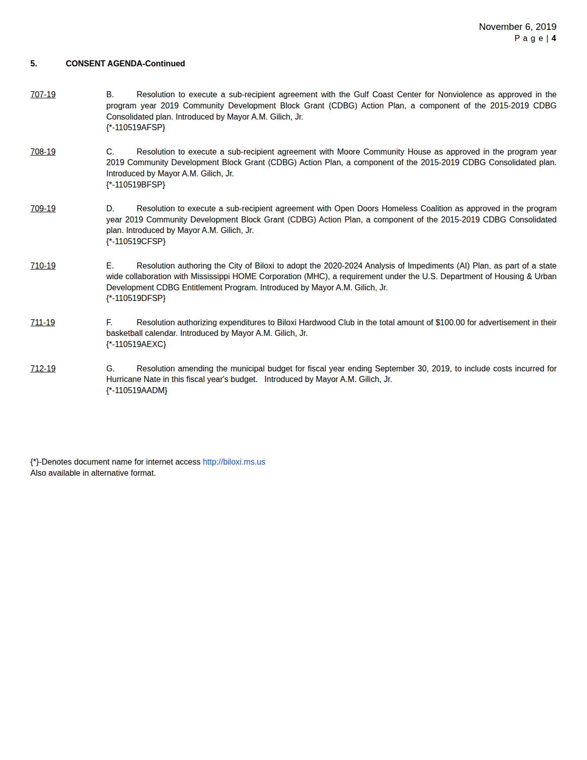November 6, 2019
P a g e | 4
5. CONSENT AGENDA-Continued
707-19
B. Resolution to execute a sub-recipient agreement with the Gulf Coast Center for Nonviolence as approved in the program year 2019 Community Development Block Grant (CDBG) Action Plan, a component of the 2015-2019 CDBG Consolidated plan. Introduced by Mayor A.M. Gilich, Jr. {*-110519AFSP}
708-19
C. Resolution to execute a sub-recipient agreement with Moore Community House as approved in the program year 2019 Community Development Block Grant (CDBG) Action Plan, a component of the 2015-2019 CDBG Consolidated plan. Introduced by Mayor A.M. Gilich, Jr. {*-110519BFSP}
709-19
D. Resolution to execute a sub-recipient agreement with Open Doors Homeless Coalition as approved in the program year 2019 Community Development Block Grant (CDBG) Action Plan, a component of the 2015-2019 CDBG Consolidated plan. Introduced by Mayor A.M. Gilich, Jr. {*-110519CFSP}
710-19
E. Resolution authoring the City of Biloxi to adopt the 2020-2024 Analysis of Impediments (AI) Plan, as part of a state wide collaboration with Mississippi HOME Corporation (MHC), a requirement under the U.S. Department of Housing & Urban Development CDBG Entitlement Program. Introduced by Mayor A.M. Gilich, Jr. {*-110519DFSP}
711-19
F. Resolution authorizing expenditures to Biloxi Hardwood Club in the total amount of $100.00 for advertisement in their basketball calendar. Introduced by Mayor A.M. Gilich, Jr. {*-110519AEXC}
712-19
G. Resolution amending the municipal budget for fiscal year ending September 30, 2019, to include costs incurred for Hurricane Nate in this fiscal year's budget. Introduced by Mayor A.M. Gilich, Jr. {*-110519AADM}
{*}-Denotes document name for internet access http://biloxi.ms.us
Also available in alternative format.